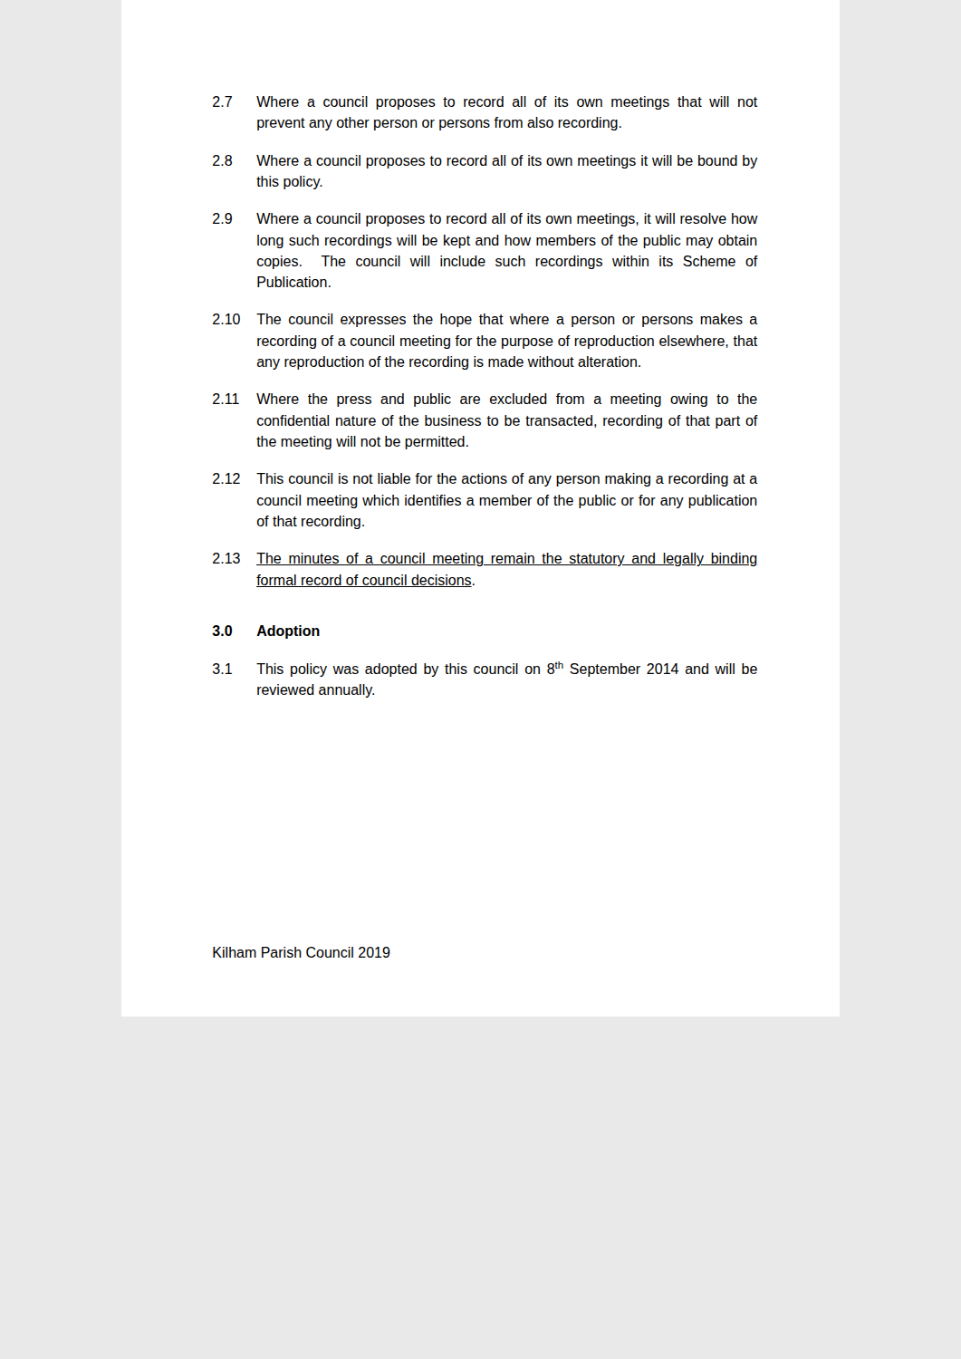2.7
Where a council proposes to record all of its own meetings that will not prevent any other person or persons from also recording.
2.8
Where a council proposes to record all of its own meetings it will be bound by this policy.
2.9
Where a council proposes to record all of its own meetings, it will resolve how long such recordings will be kept and how members of the public may obtain copies. The council will include such recordings within its Scheme of Publication.
2.10
The council expresses the hope that where a person or persons makes a recording of a council meeting for the purpose of reproduction elsewhere, that any reproduction of the recording is made without alteration.
2.11
Where the press and public are excluded from a meeting owing to the confidential nature of the business to be transacted, recording of that part of the meeting will not be permitted.
2.12
This council is not liable for the actions of any person making a recording at a council meeting which identifies a member of the public or for any publication of that recording.
2.13
The minutes of a council meeting remain the statutory and legally binding formal record of council decisions.
3.0
Adoption
3.1
This policy was adopted by this council on 8th September 2014 and will be reviewed annually.
Kilham Parish Council 2019